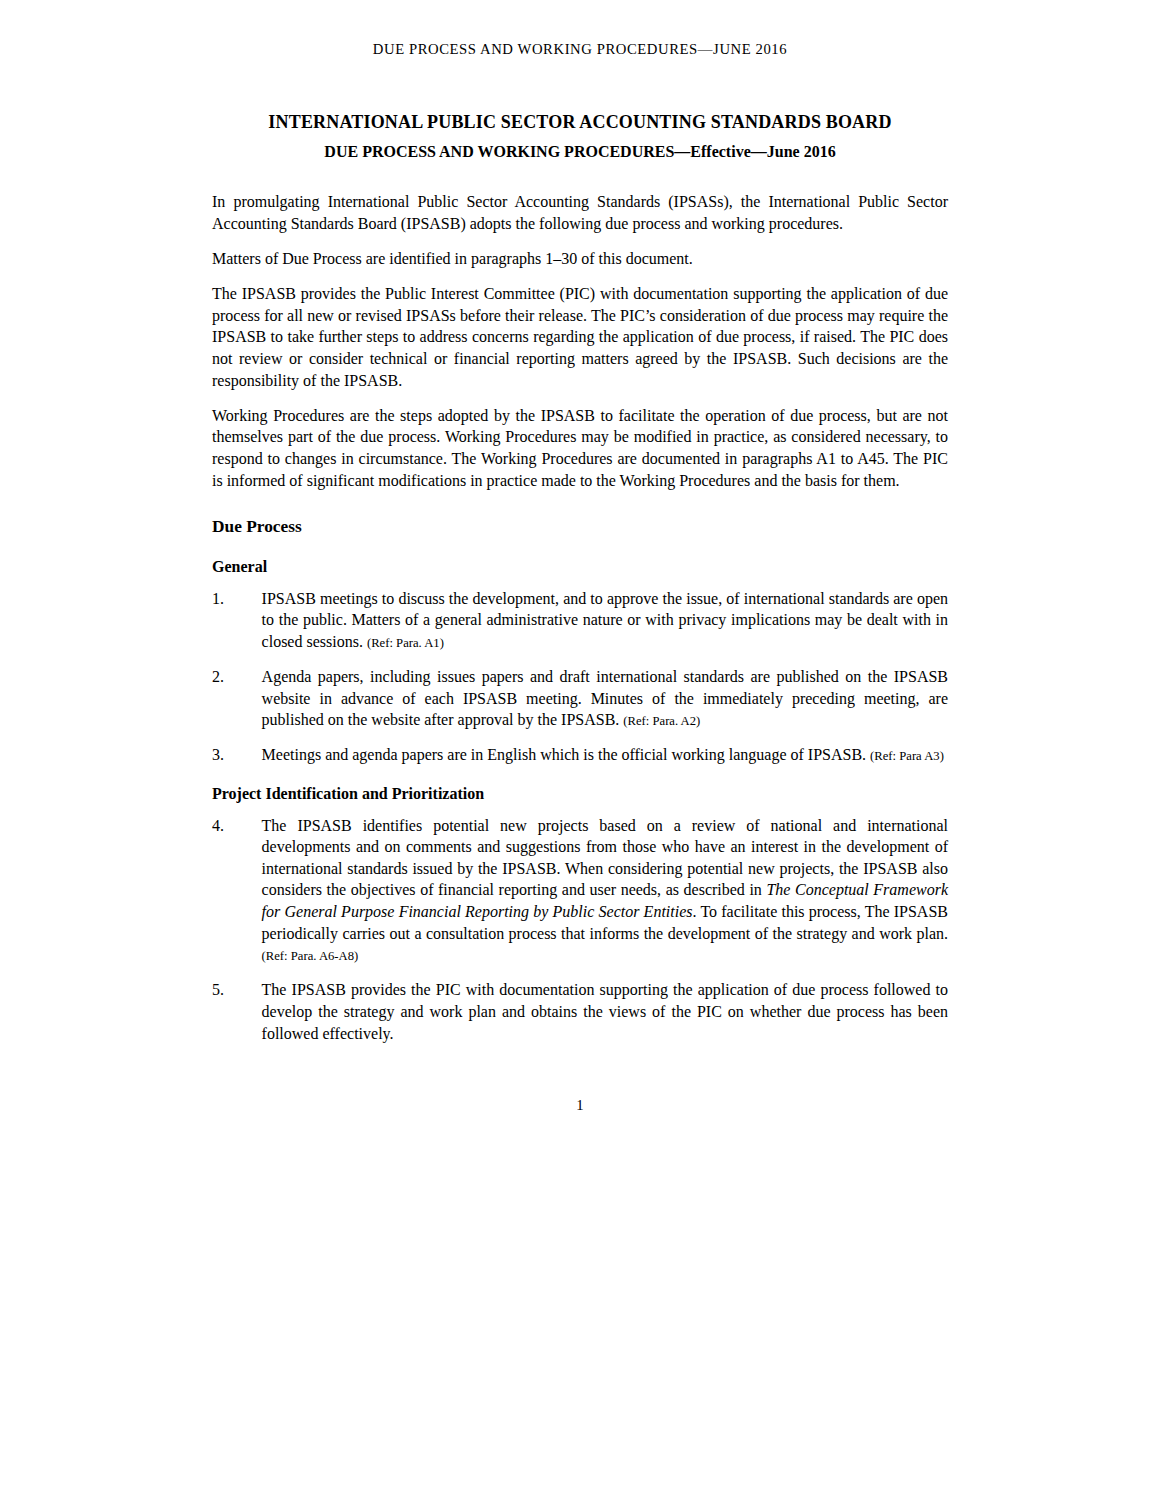DUE PROCESS AND WORKING PROCEDURES—JUNE 2016
INTERNATIONAL PUBLIC SECTOR ACCOUNTING STANDARDS BOARD
DUE PROCESS AND WORKING PROCEDURES—Effective—June 2016
In promulgating International Public Sector Accounting Standards (IPSASs), the International Public Sector Accounting Standards Board (IPSASB) adopts the following due process and working procedures.
Matters of Due Process are identified in paragraphs 1–30 of this document.
The IPSASB provides the Public Interest Committee (PIC) with documentation supporting the application of due process for all new or revised IPSASs before their release. The PIC’s consideration of due process may require the IPSASB to take further steps to address concerns regarding the application of due process, if raised. The PIC does not review or consider technical or financial reporting matters agreed by the IPSASB. Such decisions are the responsibility of the IPSASB.
Working Procedures are the steps adopted by the IPSASB to facilitate the operation of due process, but are not themselves part of the due process. Working Procedures may be modified in practice, as considered necessary, to respond to changes in circumstance. The Working Procedures are documented in paragraphs A1 to A45. The PIC is informed of significant modifications in practice made to the Working Procedures and the basis for them.
Due Process
General
1. IPSASB meetings to discuss the development, and to approve the issue, of international standards are open to the public. Matters of a general administrative nature or with privacy implications may be dealt with in closed sessions. (Ref: Para. A1)
2. Agenda papers, including issues papers and draft international standards are published on the IPSASB website in advance of each IPSASB meeting. Minutes of the immediately preceding meeting, are published on the website after approval by the IPSASB. (Ref: Para. A2)
3. Meetings and agenda papers are in English which is the official working language of IPSASB. (Ref: Para A3)
Project Identification and Prioritization
4. The IPSASB identifies potential new projects based on a review of national and international developments and on comments and suggestions from those who have an interest in the development of international standards issued by the IPSASB. When considering potential new projects, the IPSASB also considers the objectives of financial reporting and user needs, as described in The Conceptual Framework for General Purpose Financial Reporting by Public Sector Entities. To facilitate this process, The IPSASB periodically carries out a consultation process that informs the development of the strategy and work plan. (Ref: Para. A6-A8)
5. The IPSASB provides the PIC with documentation supporting the application of due process followed to develop the strategy and work plan and obtains the views of the PIC on whether due process has been followed effectively.
1